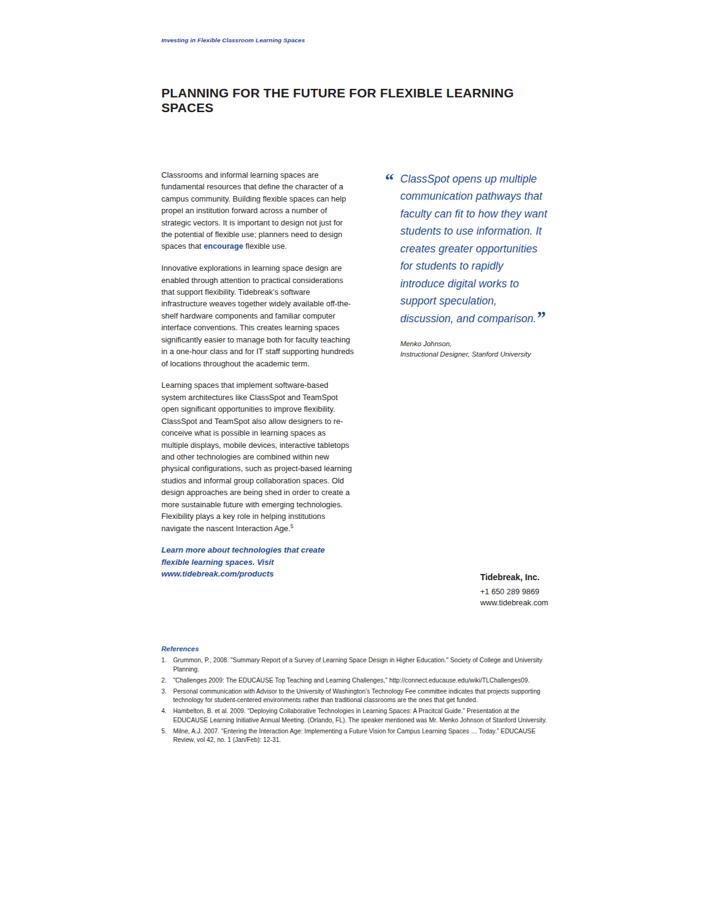Investing in Flexible Classroom Learning Spaces
PLANNING FOR THE FUTURE FOR FLEXIBLE LEARNING SPACES
Classrooms and informal learning spaces are fundamental resources that define the character of a campus community. Building flexible spaces can help propel an institution forward across a number of strategic vectors. It is important to design not just for the potential of flexible use; planners need to design spaces that encourage flexible use.
Innovative explorations in learning space design are enabled through attention to practical considerations that support flexibility. Tidebreak’s software infrastructure weaves together widely available off-the-shelf hardware components and familiar computer interface conventions. This creates learning spaces significantly easier to manage both for faculty teaching in a one-hour class and for IT staff supporting hundreds of locations throughout the academic term.
Learning spaces that implement software-based system architectures like ClassSpot and TeamSpot open significant opportunities to improve flexibility. ClassSpot and TeamSpot also allow designers to re-conceive what is possible in learning spaces as multiple displays, mobile devices, interactive tabletops and other technologies are combined within new physical configurations, such as project-based learning studios and informal group collaboration spaces. Old design approaches are being shed in order to create a more sustainable future with emerging technologies. Flexibility plays a key role in helping institutions navigate the nascent Interaction Age.5
Learn more about technologies that create flexible learning spaces. Visit www.tidebreak.com/products
“ClassSpot opens up multiple communication pathways that faculty can fit to how they want students to use information. It creates greater opportunities for students to rapidly introduce digital works to support speculation, discussion, and comparison.”
Menko Johnson,
Instructional Designer, Stanford University
Tidebreak, Inc.
+1 650 289 9869
www.tidebreak.com
References
Grummon, P., 2008. "Summary Report of a Survey of Learning Space Design in Higher Education." Society of College and University Planning.
"Challenges 2009: The EDUCAUSE Top Teaching and Learning Challenges," http://connect.educause.edu/wiki/TLChallenges09.
Personal communication with Advisor to the University of Washington’s Technology Fee committee indicates that projects supporting technology for student-centered environments rather than traditional classrooms are the ones that get funded.
Hambelton, B. et al. 2009. “Deploying Collaborative Technologies in Learning Spaces: A Pracitcal Guide.” Presentation at the EDUCAUSE Learning Initiative Annual Meeting. (Orlando, FL). The speaker mentioned was Mr. Menko Johnson of Stanford University.
Milne, A.J. 2007. “Entering the Interaction Age: Implementing a Future Vision for Campus Learning Spaces … Today.” EDUCAUSE Review, vol 42, no. 1 (Jan/Feb): 12-31.